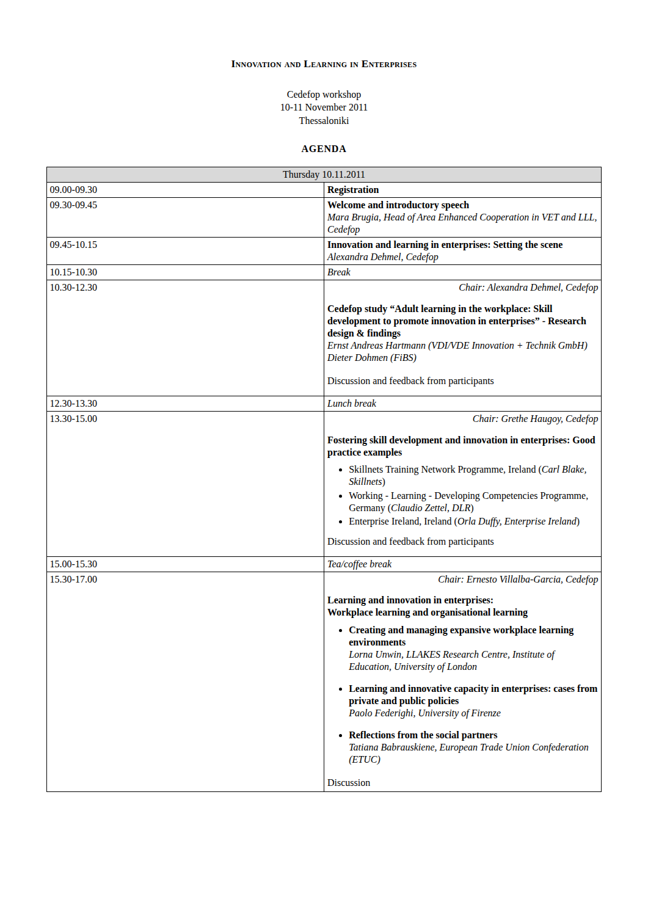Innovation and Learning in Enterprises
Cedefop workshop
10-11 November 2011
Thessaloniki
AGENDA
| Thursday 10.11.2011 |
| 09.00-09.30 | Registration |
| 09.30-09.45 | Welcome and introductory speech Mara Brugia, Head of Area Enhanced Cooperation in VET and LLL, Cedefop |
| 09.45-10.15 | Innovation and learning in enterprises: Setting the scene Alexandra Dehmel, Cedefop |
| 10.15-10.30 | Break |
| 10.30-12.30 | Chair: Alexandra Dehmel, Cedefop Cedefop study “Adult learning in the workplace: Skill development to promote innovation in enterprises” - Research design & findings Ernst Andreas Hartmann (VDI/VDE Innovation + Technik GmbH) Dieter Dohmen (FiBS) Discussion and feedback from participants |
| 12.30-13.30 | Lunch break |
| 13.30-15.00 | Chair: Grethe Haugoy, Cedefop Fostering skill development and innovation in enterprises: Good practice examples Skillnets Training Network Programme, Ireland ( Carl Blake, Skillnets ) Working - Learning - Developing Competencies Programme, Germany ( Claudio Zettel, DLR ) Enterprise Ireland, Ireland ( Orla Duffy, Enterprise Ireland ) Discussion and feedback from participants |
| 15.00-15.30 | Tea/coffee break |
| 15.30-17.00 | Chair: Ernesto Villalba-Garcia, Cedefop Learning and innovation in enterprises: Workplace learning and organisational learning Creating and managing expansive workplace learning environments Lorna Unwin, LLAKES Research Centre, Institute of Education, University of London Learning and innovative capacity in enterprises: cases from private and public policies Paolo Federighi, University of Firenze Reflections from the social partners Tatiana Babrauskiene, European Trade Union Confederation (ETUC) Discussion |